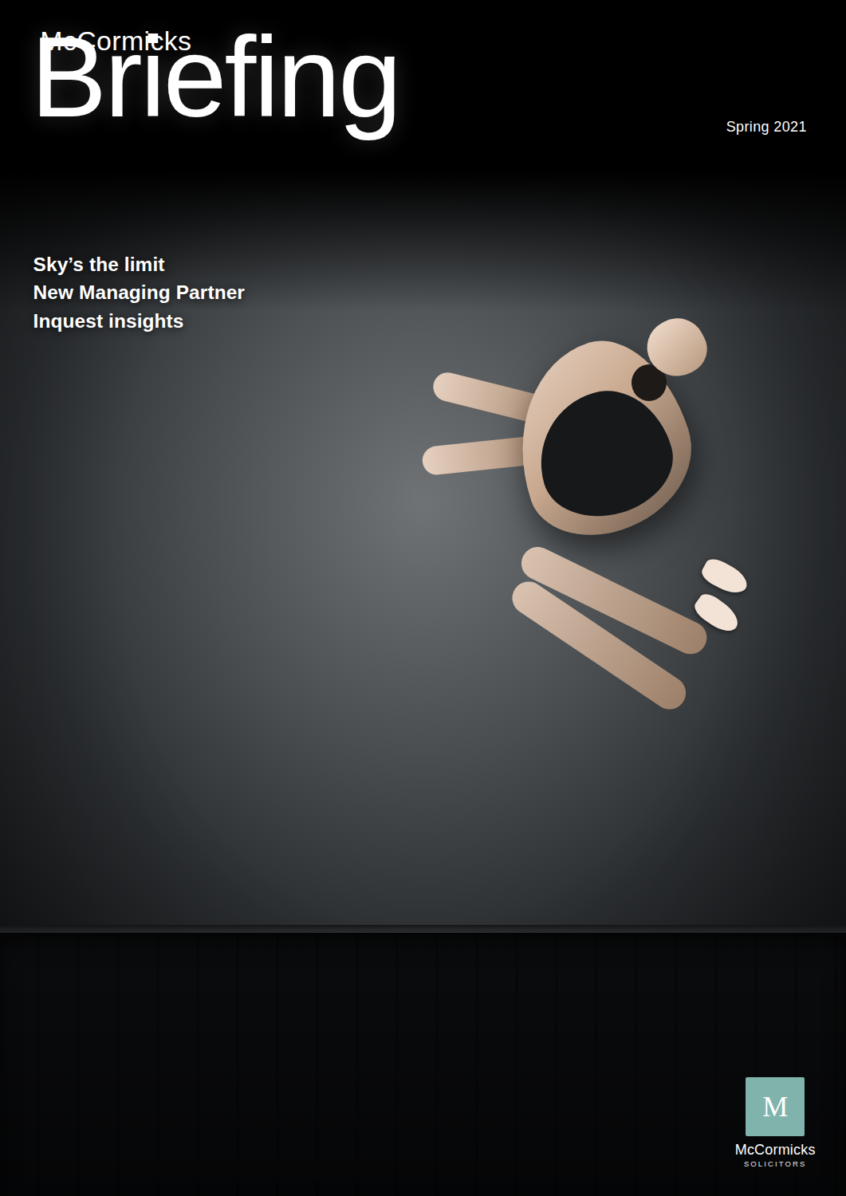McCormicks
Briefing
Spring 2021
Sky’s the limit
New Managing Partner
Inquest insights
M
McCormicks
Solicitors